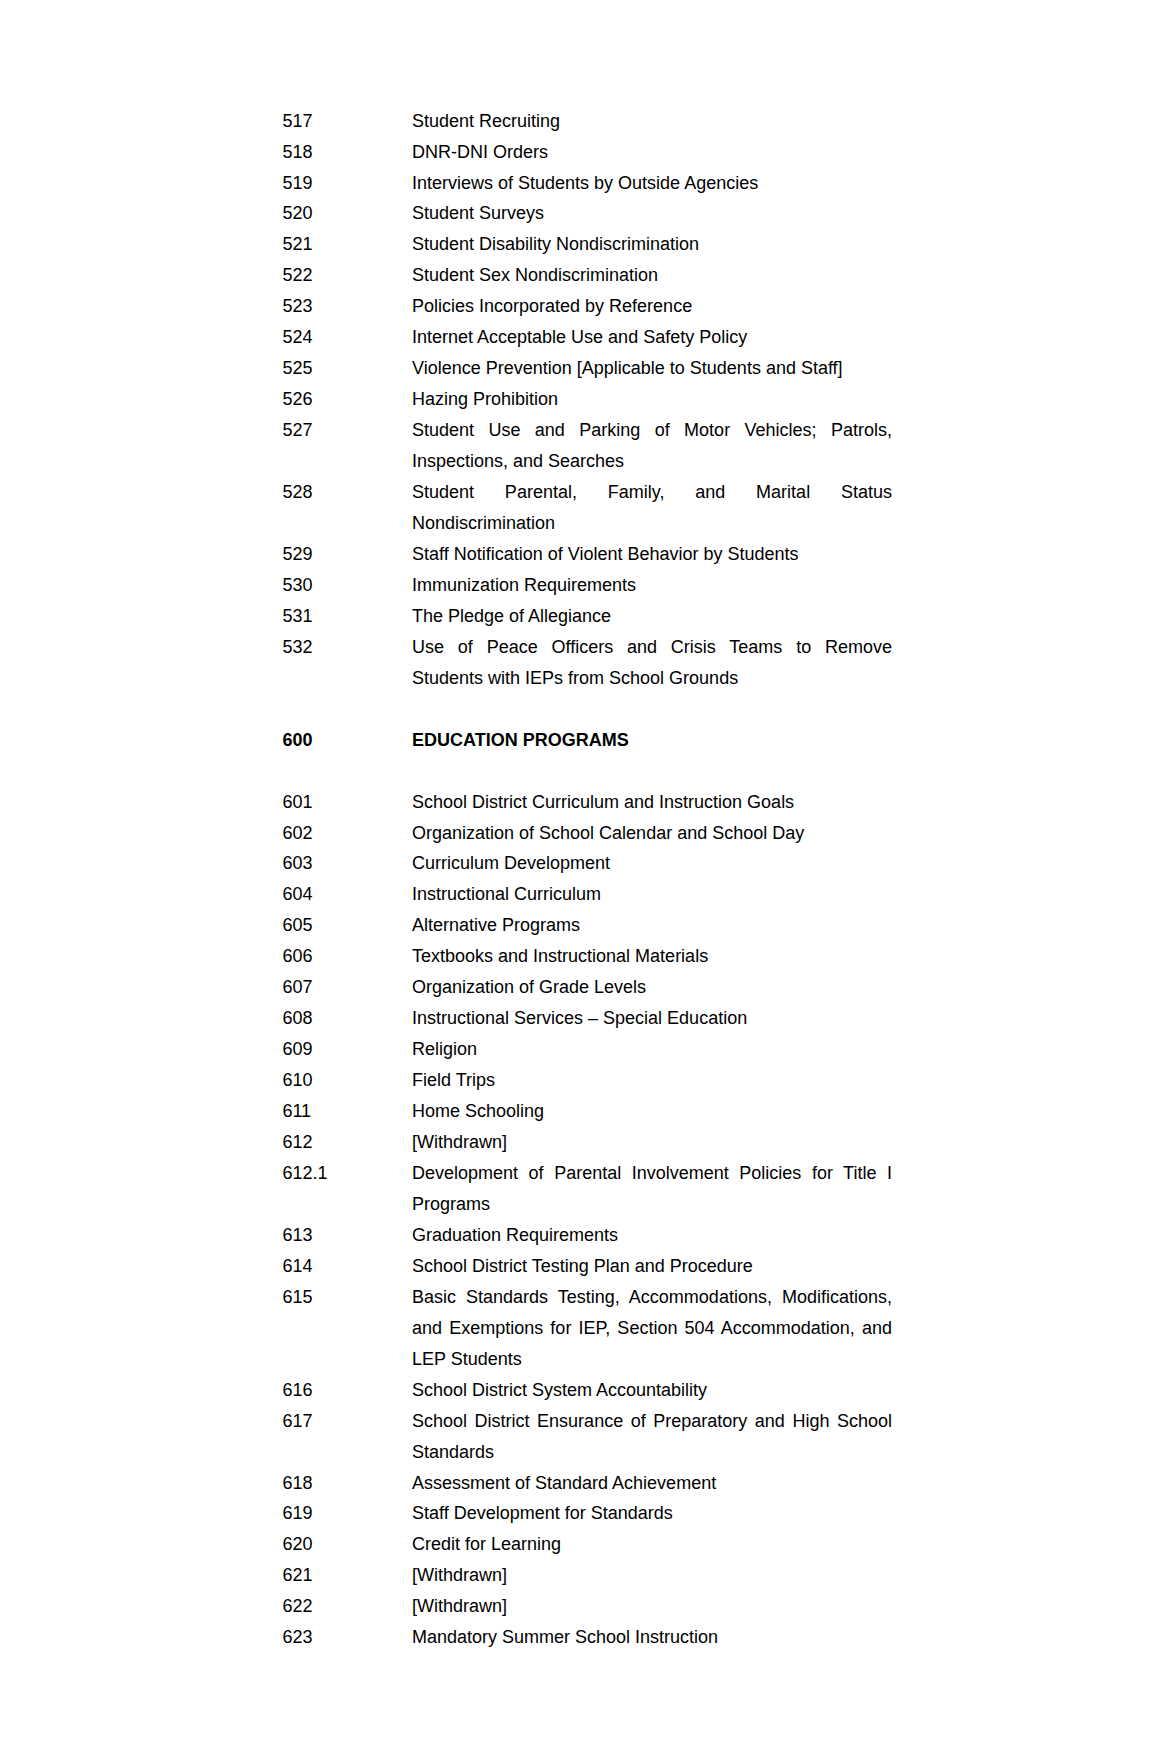| 517 | Student Recruiting |
| 518 | DNR-DNI Orders |
| 519 | Interviews of Students by Outside Agencies |
| 520 | Student Surveys |
| 521 | Student Disability Nondiscrimination |
| 522 | Student Sex Nondiscrimination |
| 523 | Policies Incorporated by Reference |
| 524 | Internet Acceptable Use and Safety Policy |
| 525 | Violence Prevention [Applicable to Students and Staff] |
| 526 | Hazing Prohibition |
| 527 | Student Use and Parking of Motor Vehicles; Patrols, Inspections, and Searches |
| 528 | Student Parental, Family, and Marital Status Nondiscrimination |
| 529 | Staff Notification of Violent Behavior by Students |
| 530 | Immunization Requirements |
| 531 | The Pledge of Allegiance |
| 532 | Use of Peace Officers and Crisis Teams to Remove Students with IEPs from School Grounds |
| 600 | EDUCATION PROGRAMS |
| 601 | School District Curriculum and Instruction Goals |
| 602 | Organization of School Calendar and School Day |
| 603 | Curriculum Development |
| 604 | Instructional Curriculum |
| 605 | Alternative Programs |
| 606 | Textbooks and Instructional Materials |
| 607 | Organization of Grade Levels |
| 608 | Instructional Services – Special Education |
| 609 | Religion |
| 610 | Field Trips |
| 611 | Home Schooling |
| 612 | [Withdrawn] |
| 612.1 | Development of Parental Involvement Policies for Title I Programs |
| 613 | Graduation Requirements |
| 614 | School District Testing Plan and Procedure |
| 615 | Basic Standards Testing, Accommodations, Modifications, and Exemptions for IEP, Section 504 Accommodation, and LEP Students |
| 616 | School District System Accountability |
| 617 | School District Ensurance of Preparatory and High School Standards |
| 618 | Assessment of Standard Achievement |
| 619 | Staff Development for Standards |
| 620 | Credit for Learning |
| 621 | [Withdrawn] |
| 622 | [Withdrawn] |
| 623 | Mandatory Summer School Instruction |